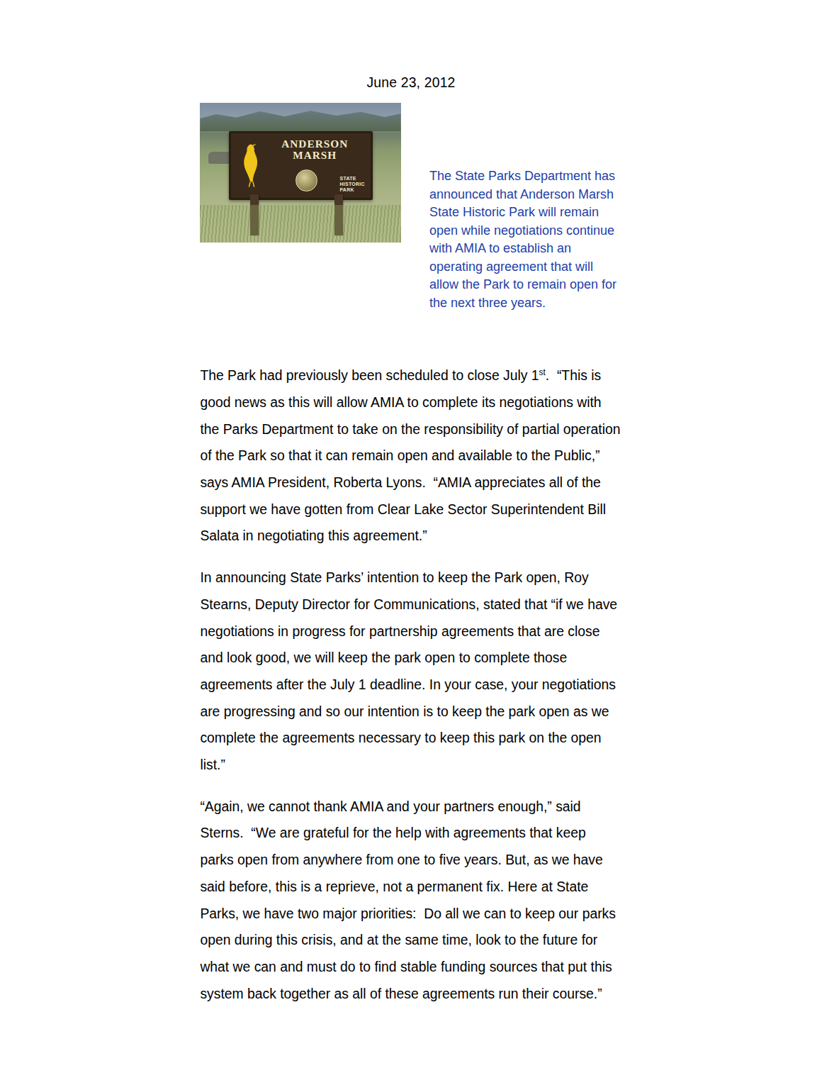June 23, 2012
ANDERSON
MARSH
STATE
HISTORIC
PARK
The State Parks Department has announced that Anderson Marsh State Historic Park will remain open while negotiations continue with AMIA to establish an operating agreement that will allow the Park to remain open for the next three years.
The Park had previously been scheduled to close July 1st. “This is good news as this will allow AMIA to complete its negotiations with the Parks Department to take on the responsibility of partial operation of the Park so that it can remain open and available to the Public,” says AMIA President, Roberta Lyons. “AMIA appreciates all of the support we have gotten from Clear Lake Sector Superintendent Bill Salata in negotiating this agreement.”
In announcing State Parks’ intention to keep the Park open, Roy Stearns, Deputy Director for Communications, stated that “if we have negotiations in progress for partnership agreements that are close and look good, we will keep the park open to complete those agreements after the July 1 deadline. In your case, your negotiations are progressing and so our intention is to keep the park open as we complete the agreements necessary to keep this park on the open list.”
“Again, we cannot thank AMIA and your partners enough,” said Sterns. “We are grateful for the help with agreements that keep parks open from anywhere from one to five years. But, as we have said before, this is a reprieve, not a permanent fix. Here at State Parks, we have two major priorities: Do all we can to keep our parks open during this crisis, and at the same time, look to the future for what we can and must do to find stable funding sources that put this system back together as all of these agreements run their course.”